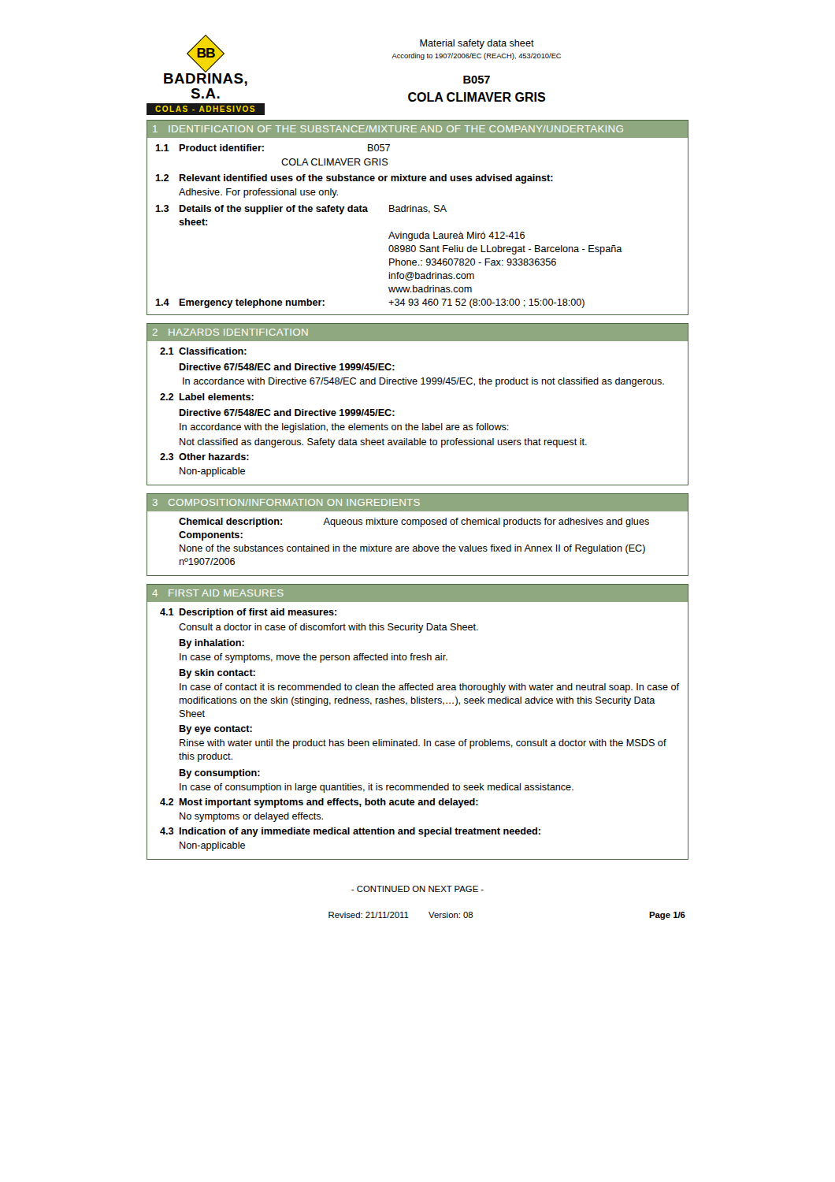BB
BADRINAS, S.A.
COLAS - ADHESIVOS
Material safety data sheet
According to 1907/2006/EC (REACH), 453/2010/EC
B057
COLA CLIMAVER GRIS
1 IDENTIFICATION OF THE SUBSTANCE/MIXTURE AND OF THE COMPANY/UNDERTAKING
1.1 Product identifier: B057
COLA CLIMAVER GRIS
1.2 Relevant identified uses of the substance or mixture and uses advised against:
Adhesive. For professional use only.
1.3 Details of the supplier of the safety data sheet: Badrinas, SA
Avinguda Laureà Miró 412-416
08980 Sant Feliu de LLobregat - Barcelona - España
Phone.: 934607820 - Fax: 933836356
info@badrinas.com
www.badrinas.com
1.4 Emergency telephone number: +34 93 460 71 52 (8:00-13:00 ; 15:00-18:00)
2 HAZARDS IDENTIFICATION
2.1 Classification:
Directive 67/548/EC and Directive 1999/45/EC:
In accordance with Directive 67/548/EC and Directive 1999/45/EC, the product is not classified as dangerous.
2.2 Label elements:
Directive 67/548/EC and Directive 1999/45/EC:
In accordance with the legislation, the elements on the label are as follows:
Not classified as dangerous. Safety data sheet available to professional users that request it.
2.3 Other hazards:
Non-applicable
3 COMPOSITION/INFORMATION ON INGREDIENTS
Chemical description: Aqueous mixture composed of chemical products for adhesives and glues
Components:
None of the substances contained in the mixture are above the values fixed in Annex II of Regulation (EC) nº1907/2006
4 FIRST AID MEASURES
4.1 Description of first aid measures:
Consult a doctor in case of discomfort with this Security Data Sheet.
By inhalation:
In case of symptoms, move the person affected into fresh air.
By skin contact:
In case of contact it is recommended to clean the affected area thoroughly with water and neutral soap. In case of modifications on the skin (stinging, redness, rashes, blisters,…), seek medical advice with this Security Data Sheet
By eye contact:
Rinse with water until the product has been eliminated. In case of problems, consult a doctor with the MSDS of this product.
By consumption:
In case of consumption in large quantities, it is recommended to seek medical assistance.
4.2 Most important symptoms and effects, both acute and delayed:
No symptoms or delayed effects.
4.3 Indication of any immediate medical attention and special treatment needed:
Non-applicable
- CONTINUED ON NEXT PAGE -
Revised: 21/11/2011 Version: 08 Page 1/6